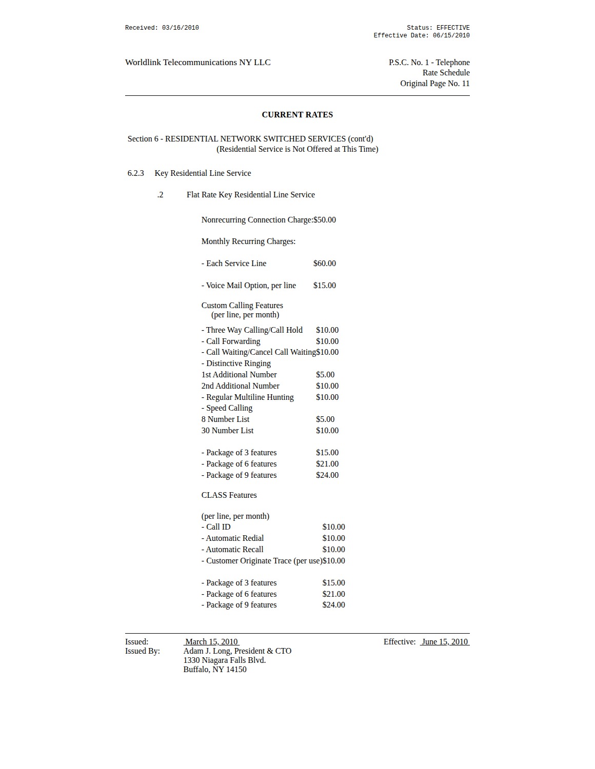Received: 03/16/2010
Status: EFFECTIVE
Effective Date: 06/15/2010
Worldlink Telecommunications NY LLC
P.S.C. No. 1 - Telephone
Rate Schedule
Original Page No. 11
CURRENT RATES
Section 6 - RESIDENTIAL NETWORK SWITCHED SERVICES (cont'd)
(Residential Service is Not Offered at This Time)
6.2.3 Key Residential Line Service
.2 Flat Rate Key Residential Line Service
| Nonrecurring Connection Charge: | $50.00 |
| Monthly Recurring Charges: | |
| - Each Service Line | $60.00 |
| - Voice Mail Option, per line | $15.00 |
Custom Calling Features
(per line, per month)
| - Three Way Calling/Call Hold | $10.00 |
| - Call Forwarding | $10.00 |
| - Call Waiting/Cancel Call Waiting | $10.00 |
| - Distinctive Ringing | |
| 1st Additional Number | $5.00 |
| 2nd Additional Number | $10.00 |
| - Regular Multiline Hunting | $10.00 |
| - Speed Calling | |
| 8 Number List | $5.00 |
| 30 Number List | $10.00 |
| - Package of 3 features | $15.00 |
| - Package of 6 features | $21.00 |
| - Package of 9 features | $24.00 |
CLASS Features
| (per line, per month) | |
| - Call ID | $10.00 |
| - Automatic Redial | $10.00 |
| - Automatic Recall | $10.00 |
| - Customer Originate Trace (per use) | $10.00 |
| - Package of 3 features | $15.00 |
| - Package of 6 features | $21.00 |
| - Package of 9 features | $24.00 |
| Issued: | March 15, 2010 | Effective: June 15, 2010 |
| Issued By: | Adam J. Long, President & CTO |
| | 1330 Niagara Falls Blvd. |
| | Buffalo, NY 14150 |